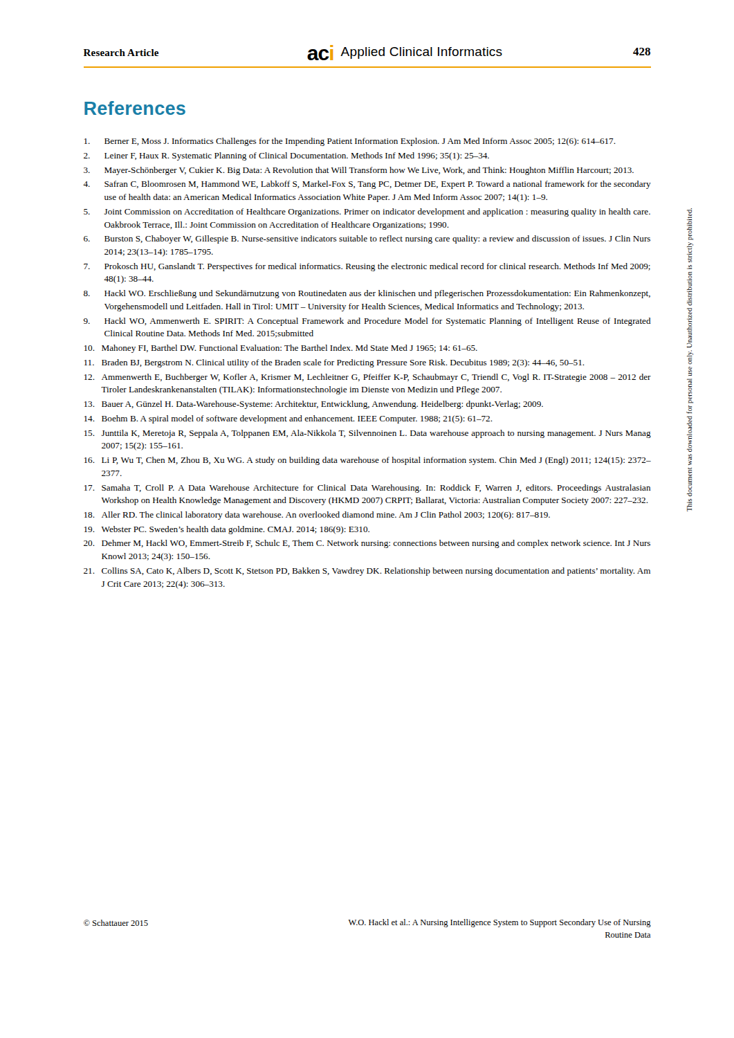Research Article
aci Applied Clinical Informatics
428
References
Berner E, Moss J. Informatics Challenges for the Impending Patient Information Explosion. J Am Med Inform Assoc 2005; 12(6): 614–617.
Leiner F, Haux R. Systematic Planning of Clinical Documentation. Methods Inf Med 1996; 35(1): 25–34.
Mayer-Schönberger V, Cukier K. Big Data: A Revolution that Will Transform how We Live, Work, and Think: Houghton Mifflin Harcourt; 2013.
Safran C, Bloomrosen M, Hammond WE, Labkoff S, Markel-Fox S, Tang PC, Detmer DE, Expert P. Toward a national framework for the secondary use of health data: an American Medical Informatics Association White Paper. J Am Med Inform Assoc 2007; 14(1): 1–9.
Joint Commission on Accreditation of Healthcare Organizations. Primer on indicator development and application : measuring quality in health care. Oakbrook Terrace, Ill.: Joint Commission on Accreditation of Healthcare Organizations; 1990.
Burston S, Chaboyer W, Gillespie B. Nurse-sensitive indicators suitable to reflect nursing care quality: a review and discussion of issues. J Clin Nurs 2014; 23(13–14): 1785–1795.
Prokosch HU, Ganslandt T. Perspectives for medical informatics. Reusing the electronic medical record for clinical research. Methods Inf Med 2009; 48(1): 38–44.
Hackl WO. Erschließung und Sekundärnutzung von Routinedaten aus der klinischen und pflegerischen Prozessdokumentation: Ein Rahmenkonzept, Vorgehensmodell und Leitfaden. Hall in Tirol: UMIT – University for Health Sciences, Medical Informatics and Technology; 2013.
Hackl WO, Ammenwerth E. SPIRIT: A Conceptual Framework and Procedure Model for Systematic Planning of Intelligent Reuse of Integrated Clinical Routine Data. Methods Inf Med. 2015;submitted
Mahoney FI, Barthel DW. Functional Evaluation: The Barthel Index. Md State Med J 1965; 14: 61–65.
Braden BJ, Bergstrom N. Clinical utility of the Braden scale for Predicting Pressure Sore Risk. Decubitus 1989; 2(3): 44–46, 50–51.
Ammenwerth E, Buchberger W, Kofler A, Krismer M, Lechleitner G, Pfeiffer K-P, Schaubmayr C, Triendl C, Vogl R. IT-Strategie 2008 – 2012 der Tiroler Landeskrankenanstalten (TILAK): Informationstechnologie im Dienste von Medizin und Pflege 2007.
Bauer A, Günzel H. Data-Warehouse-Systeme: Architektur, Entwicklung, Anwendung. Heidelberg: dpunkt-Verlag; 2009.
Boehm B. A spiral model of software development and enhancement. IEEE Computer. 1988; 21(5): 61–72.
Junttila K, Meretoja R, Seppala A, Tolppanen EM, Ala-Nikkola T, Silvennoinen L. Data warehouse approach to nursing management. J Nurs Manag 2007; 15(2): 155–161.
Li P, Wu T, Chen M, Zhou B, Xu WG. A study on building data warehouse of hospital information system. Chin Med J (Engl) 2011; 124(15): 2372–2377.
Samaha T, Croll P. A Data Warehouse Architecture for Clinical Data Warehousing. In: Roddick F, Warren J, editors. Proceedings Australasian Workshop on Health Knowledge Management and Discovery (HKMD 2007) CRPIT; Ballarat, Victoria: Australian Computer Society 2007: 227–232.
Aller RD. The clinical laboratory data warehouse. An overlooked diamond mine. Am J Clin Pathol 2003; 120(6): 817–819.
Webster PC. Sweden’s health data goldmine. CMAJ. 2014; 186(9): E310.
Dehmer M, Hackl WO, Emmert-Streib F, Schulc E, Them C. Network nursing: connections between nursing and complex network science. Int J Nurs Knowl 2013; 24(3): 150–156.
Collins SA, Cato K, Albers D, Scott K, Stetson PD, Bakken S, Vawdrey DK. Relationship between nursing documentation and patients’ mortality. Am J Crit Care 2013; 22(4): 306–313.
This document was downloaded for personal use only. Unauthorized distribution is strictly prohibited.
© Schattauer 2015
W.O. Hackl et al.: A Nursing Intelligence System to Support Secondary Use of Nursing
Routine Data